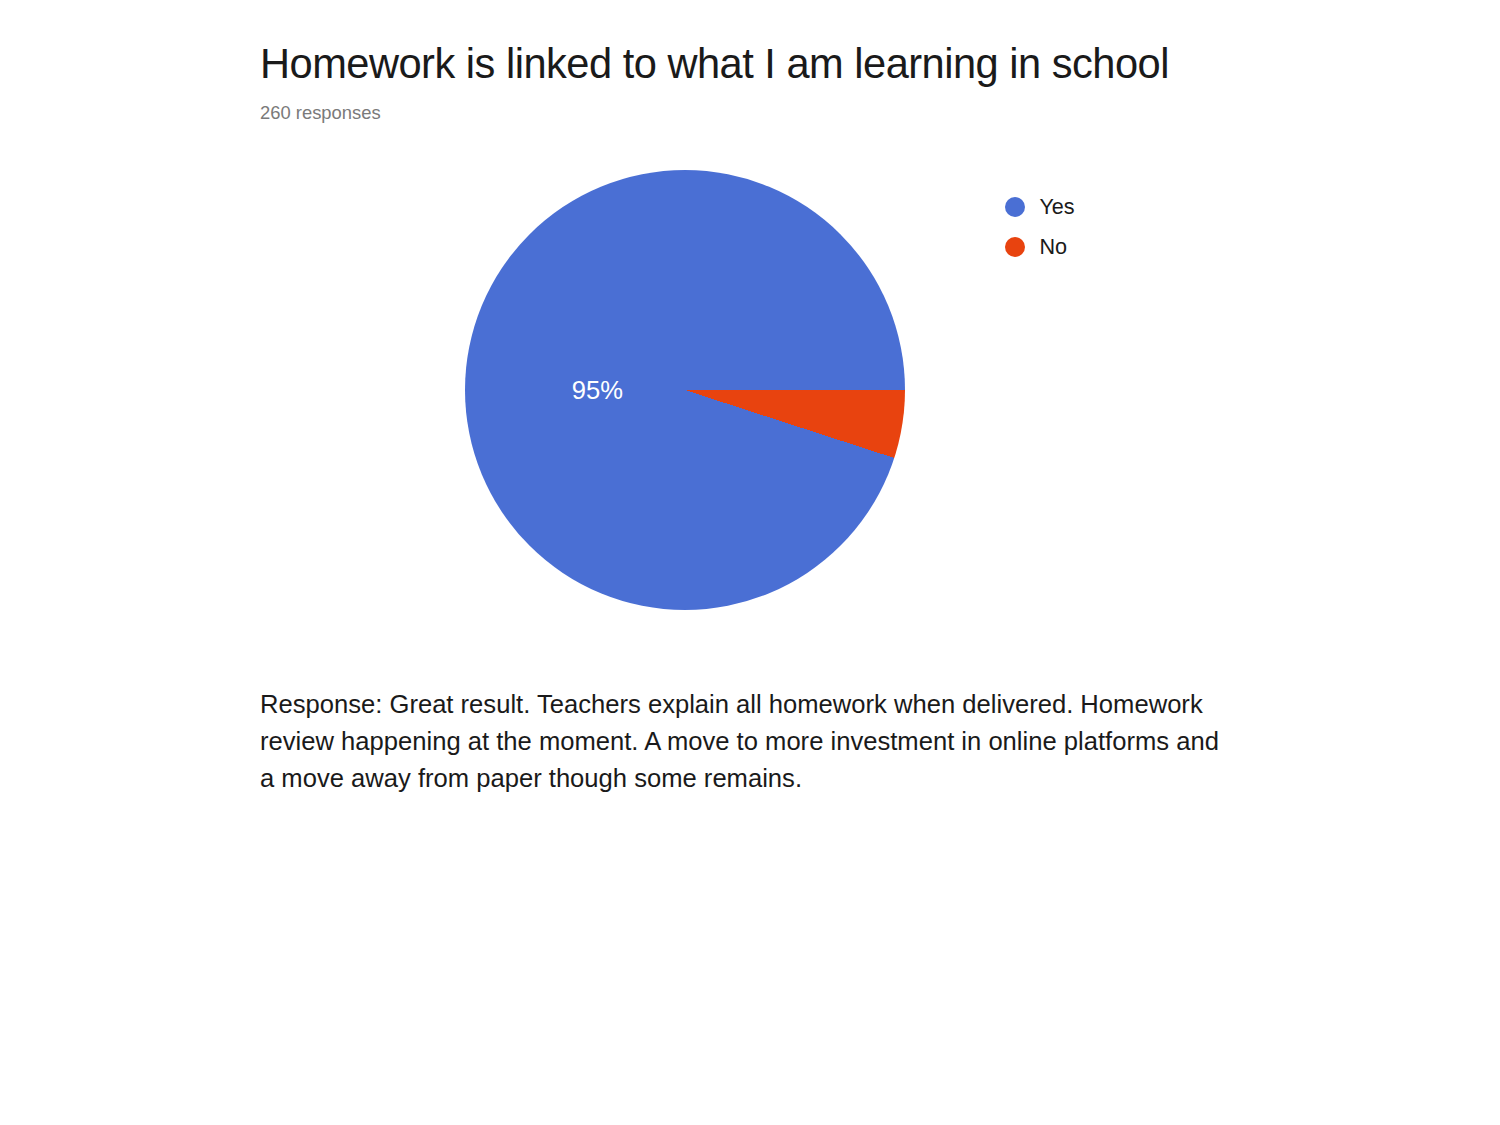Homework is linked to what I am learning in school
260 responses
95%
Yes
No
Response: Great result. Teachers explain all homework when delivered. Homework review happening at the moment. A move to more investment in online platforms and a move away from paper though some remains.